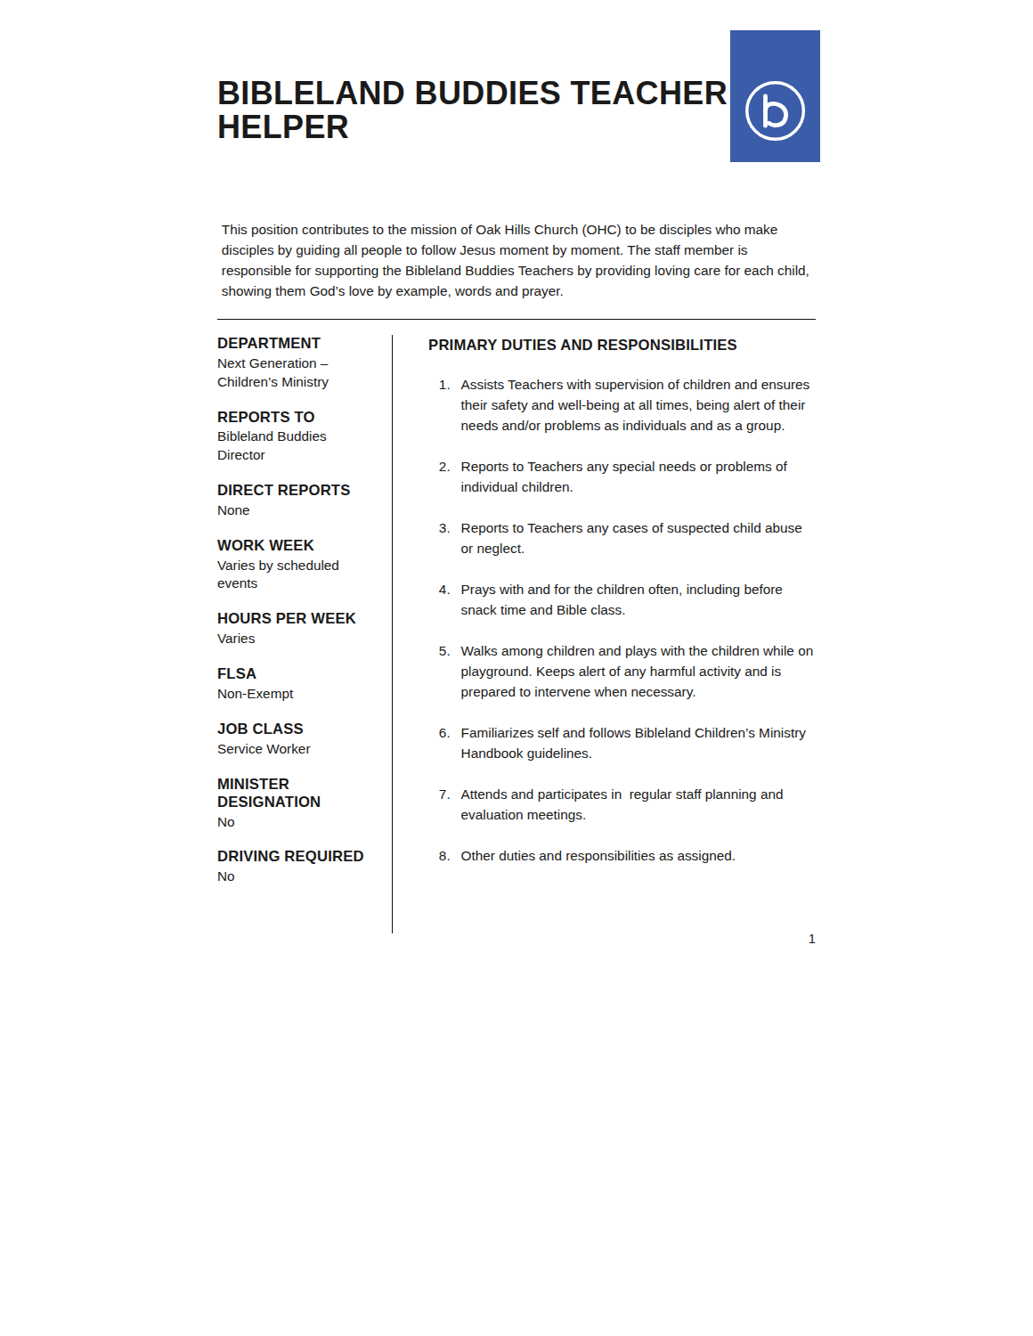Bibleland Buddies Teacher Helper
This position contributes to the mission of Oak Hills Church (OHC) to be disciples who make disciples by guiding all people to follow Jesus moment by moment. The staff member is responsible for supporting the Bibleland Buddies Teachers by providing loving care for each child, showing them God’s love by example, words and prayer.
Department
Next Generation – Children’s Ministry
Reports To
Bibleland Buddies Director
Direct Reports
None
Work Week
Varies by scheduled events
Hours Per Week
Varies
FLSA
Non-Exempt
Job Class
Service Worker
Minister Designation
No
Driving Required
No
Primary Duties and Responsibilities
Assists Teachers with supervision of children and ensures their safety and well-being at all times, being alert of their needs and/or problems as individuals and as a group.
Reports to Teachers any special needs or problems of individual children.
Reports to Teachers any cases of suspected child abuse or neglect.
Prays with and for the children often, including before snack time and Bible class.
Walks among children and plays with the children while on playground. Keeps alert of any harmful activity and is prepared to intervene when necessary.
Familiarizes self and follows Bibleland Children’s Ministry Handbook guidelines.
Attends and participates in regular staff planning and evaluation meetings.
Other duties and responsibilities as assigned.
1